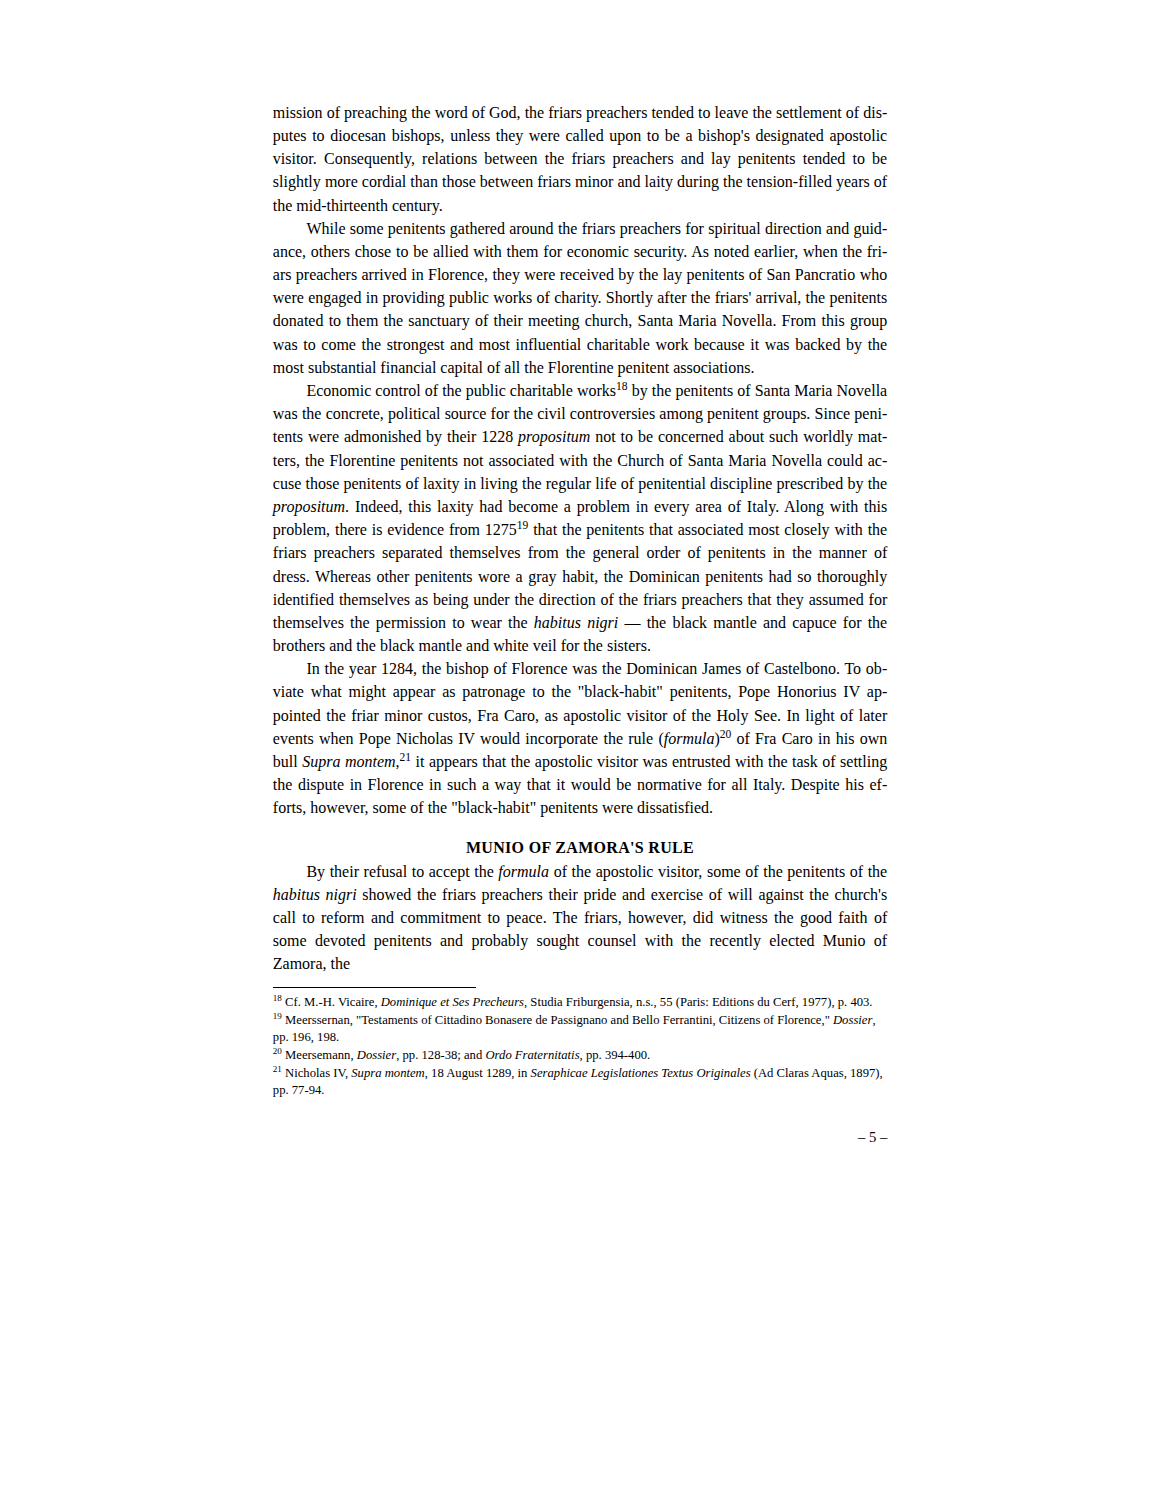mission of preaching the word of God, the friars preachers tended to leave the settlement of disputes to diocesan bishops, unless they were called upon to be a bishop's designated apostolic visitor. Consequently, relations between the friars preachers and lay penitents tended to be slightly more cordial than those between friars minor and laity during the tension-filled years of the mid-thirteenth century.
While some penitents gathered around the friars preachers for spiritual direction and guidance, others chose to be allied with them for economic security. As noted earlier, when the friars preachers arrived in Florence, they were received by the lay penitents of San Pancratio who were engaged in providing public works of charity. Shortly after the friars' arrival, the penitents donated to them the sanctuary of their meeting church, Santa Maria Novella. From this group was to come the strongest and most influential charitable work because it was backed by the most substantial financial capital of all the Florentine penitent associations.
Economic control of the public charitable works18 by the penitents of Santa Maria Novella was the concrete, political source for the civil controversies among penitent groups. Since penitents were admonished by their 1228 propositum not to be concerned about such worldly matters, the Florentine penitents not associated with the Church of Santa Maria Novella could accuse those penitents of laxity in living the regular life of penitential discipline prescribed by the propositum. Indeed, this laxity had become a problem in every area of Italy. Along with this problem, there is evidence from 127519 that the penitents that associated most closely with the friars preachers separated themselves from the general order of penitents in the manner of dress. Whereas other penitents wore a gray habit, the Dominican penitents had so thoroughly identified themselves as being under the direction of the friars preachers that they assumed for themselves the permission to wear the habitus nigri — the black mantle and capuce for the brothers and the black mantle and white veil for the sisters.
In the year 1284, the bishop of Florence was the Dominican James of Castelbono. To obviate what might appear as patronage to the "black-habit" penitents, Pope Honorius IV appointed the friar minor custos, Fra Caro, as apostolic visitor of the Holy See. In light of later events when Pope Nicholas IV would incorporate the rule (formula)20 of Fra Caro in his own bull Supra montem,21 it appears that the apostolic visitor was entrusted with the task of settling the dispute in Florence in such a way that it would be normative for all Italy. Despite his efforts, however, some of the "black-habit" penitents were dissatisfied.
MUNIO OF ZAMORA'S RULE
By their refusal to accept the formula of the apostolic visitor, some of the penitents of the habitus nigri showed the friars preachers their pride and exercise of will against the church's call to reform and commitment to peace. The friars, however, did witness the good faith of some devoted penitents and probably sought counsel with the recently elected Munio of Zamora, the
18 Cf. M.-H. Vicaire, Dominique et Ses Precheurs, Studia Friburgensia, n.s., 55 (Paris: Editions du Cerf, 1977), p. 403.
19 Meerssernan, "Testaments of Cittadino Bonasere de Passignano and Bello Ferrantini, Citizens of Florence," Dossier, pp. 196, 198.
20 Meersemann, Dossier, pp. 128-38; and Ordo Fraternitatis, pp. 394-400.
21 Nicholas IV, Supra montem, 18 August 1289, in Seraphicae Legislationes Textus Originales (Ad Claras Aquas, 1897), pp. 77-94.
– 5 –